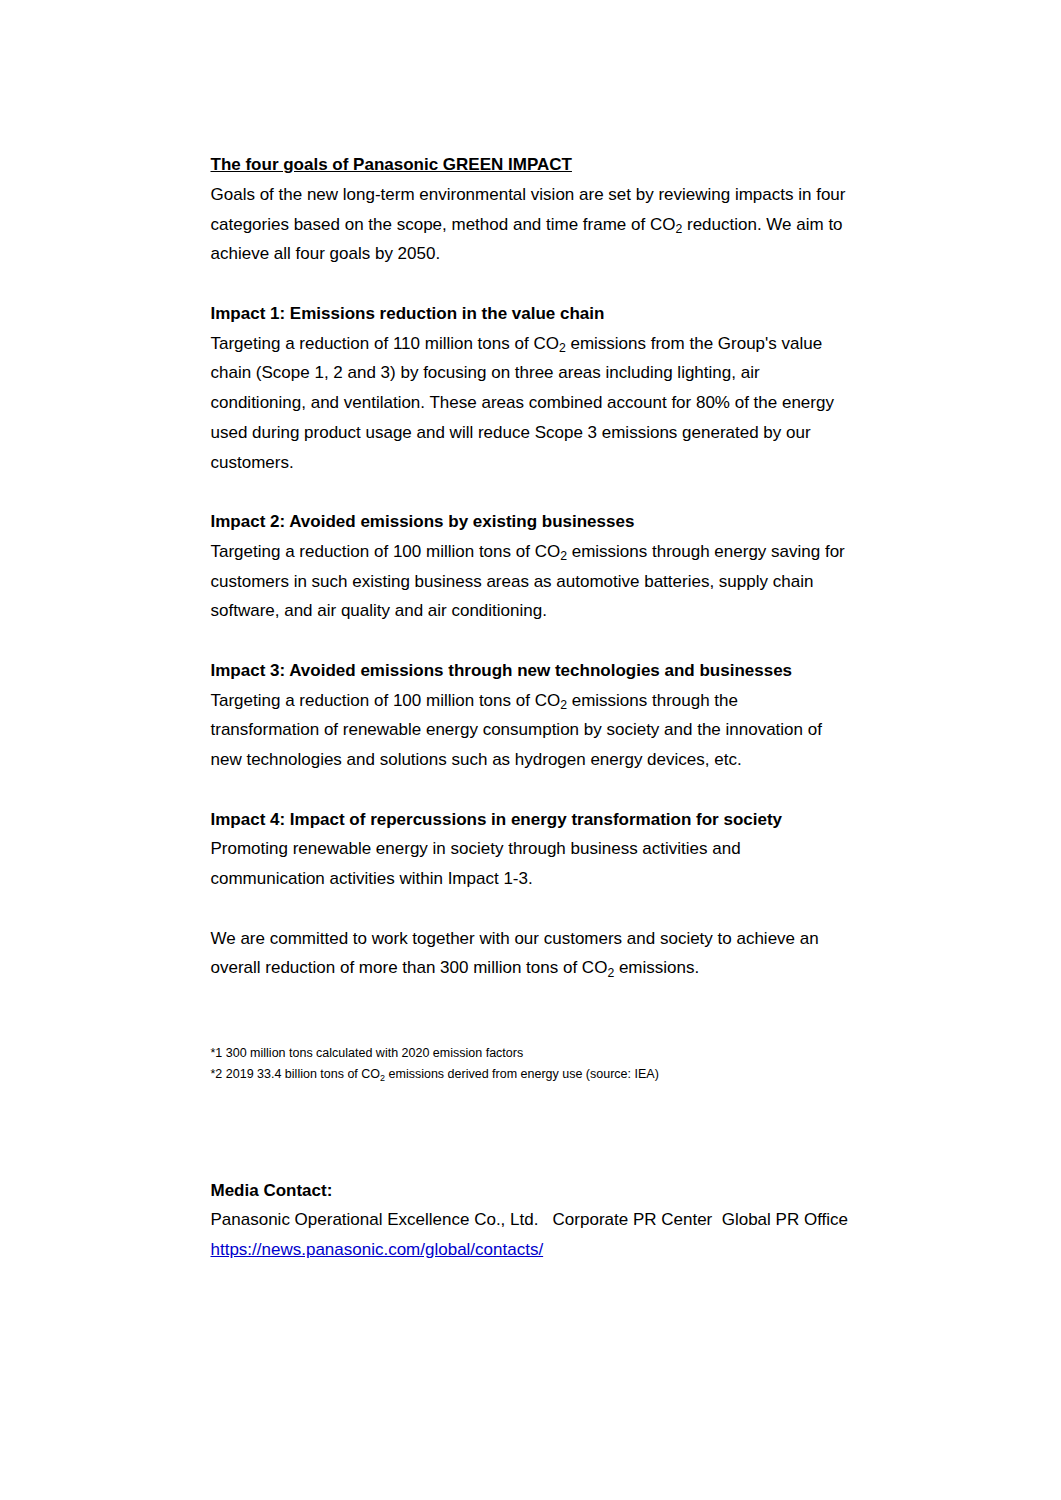The four goals of Panasonic GREEN IMPACT
Goals of the new long-term environmental vision are set by reviewing impacts in four categories based on the scope, method and time frame of CO2 reduction. We aim to achieve all four goals by 2050.
Impact 1: Emissions reduction in the value chain
Targeting a reduction of 110 million tons of CO2 emissions from the Group's value chain (Scope 1, 2 and 3) by focusing on three areas including lighting, air conditioning, and ventilation. These areas combined account for 80% of the energy used during product usage and will reduce Scope 3 emissions generated by our customers.
Impact 2: Avoided emissions by existing businesses
Targeting a reduction of 100 million tons of CO2 emissions through energy saving for customers in such existing business areas as automotive batteries, supply chain software, and air quality and air conditioning.
Impact 3: Avoided emissions through new technologies and businesses
Targeting a reduction of 100 million tons of CO2 emissions through the transformation of renewable energy consumption by society and the innovation of new technologies and solutions such as hydrogen energy devices, etc.
Impact 4: Impact of repercussions in energy transformation for society
Promoting renewable energy in society through business activities and communication activities within Impact 1-3.
We are committed to work together with our customers and society to achieve an overall reduction of more than 300 million tons of CO2 emissions.
*1 300 million tons calculated with 2020 emission factors
*2 2019 33.4 billion tons of CO2 emissions derived from energy use (source: IEA)
Media Contact:
Panasonic Operational Excellence Co., Ltd. Corporate PR Center Global PR Office
https://news.panasonic.com/global/contacts/